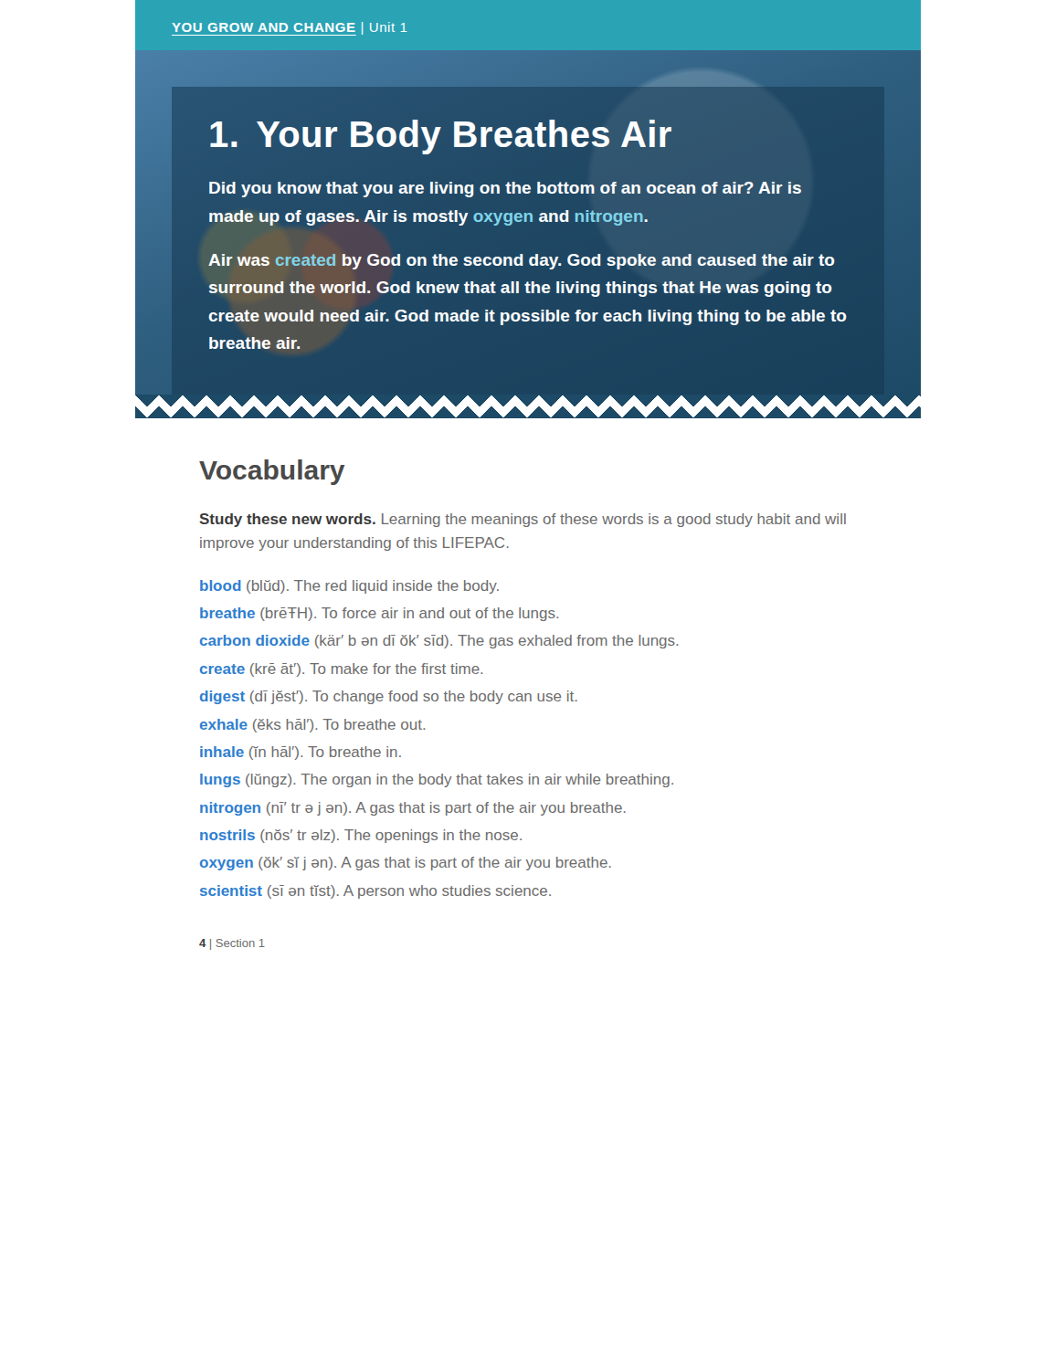You Grow and Change | Unit 1
1. Your Body Breathes Air
Did you know that you are living on the bottom of an ocean of air? Air is made up of gases. Air is mostly oxygen and nitrogen.
Air was created by God on the second day. God spoke and caused the air to surround the world. God knew that all the living things that He was going to create would need air. God made it possible for each living thing to be able to breathe air.
Vocabulary
Study these new words. Learning the meanings of these words is a good study habit and will improve your understanding of this LIFEPAC.
blood
(blŭd). The red liquid inside the body.
breathe
(brēŦH). To force air in and out of the lungs.
carbon dioxide
(kär′ b ən dī ŏk′ sīd). The gas exhaled from the lungs.
create
(krē āt′). To make for the first time.
digest
(dī jĕst′). To change food so the body can use it.
exhale
(ĕks hāl′). To breathe out.
inhale
(ĭn hāl′). To breathe in.
lungs
(lŭngz). The organ in the body that takes in air while breathing.
nitrogen
(nī′ tr ə j ən). A gas that is part of the air you breathe.
nostrils
(nŏs′ tr əlz). The openings in the nose.
oxygen
(ŏk′ sĭ j ən). A gas that is part of the air you breathe.
scientist
(sī ən tĭst). A person who studies science.
4 | Section 1